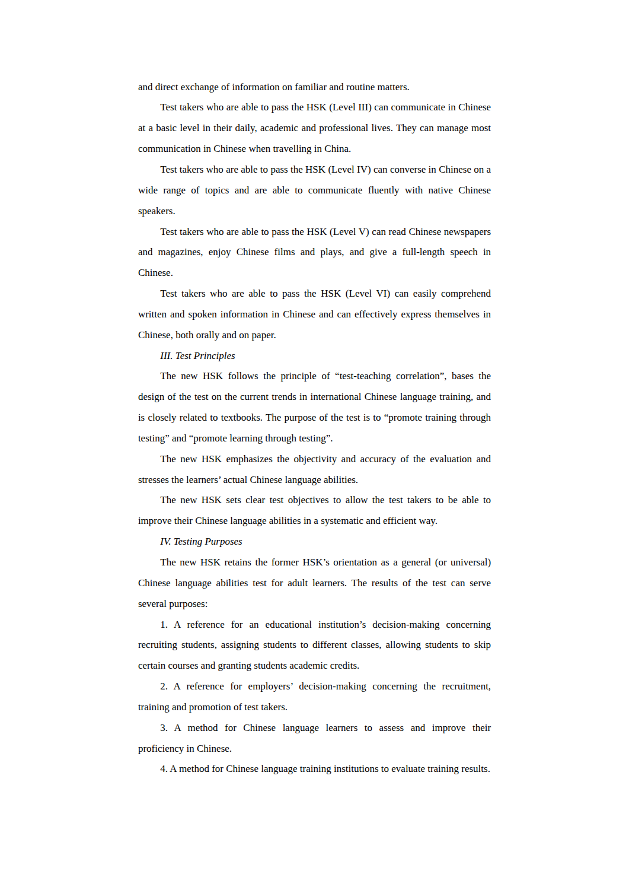and direct exchange of information on familiar and routine matters.
Test takers who are able to pass the HSK (Level III) can communicate in Chinese at a basic level in their daily, academic and professional lives. They can manage most communication in Chinese when travelling in China.
Test takers who are able to pass the HSK (Level IV) can converse in Chinese on a wide range of topics and are able to communicate fluently with native Chinese speakers.
Test takers who are able to pass the HSK (Level V) can read Chinese newspapers and magazines, enjoy Chinese films and plays, and give a full-length speech in Chinese.
Test takers who are able to pass the HSK (Level VI) can easily comprehend written and spoken information in Chinese and can effectively express themselves in Chinese, both orally and on paper.
III. Test Principles
The new HSK follows the principle of “test-teaching correlation”, bases the design of the test on the current trends in international Chinese language training, and is closely related to textbooks. The purpose of the test is to “promote training through testing” and “promote learning through testing”.
The new HSK emphasizes the objectivity and accuracy of the evaluation and stresses the learners’ actual Chinese language abilities.
The new HSK sets clear test objectives to allow the test takers to be able to improve their Chinese language abilities in a systematic and efficient way.
IV. Testing Purposes
The new HSK retains the former HSK’s orientation as a general (or universal) Chinese language abilities test for adult learners. The results of the test can serve several purposes:
1. A reference for an educational institution’s decision-making concerning recruiting students, assigning students to different classes, allowing students to skip certain courses and granting students academic credits.
2. A reference for employers’ decision-making concerning the recruitment, training and promotion of test takers.
3. A method for Chinese language learners to assess and improve their proficiency in Chinese.
4. A method for Chinese language training institutions to evaluate training results.